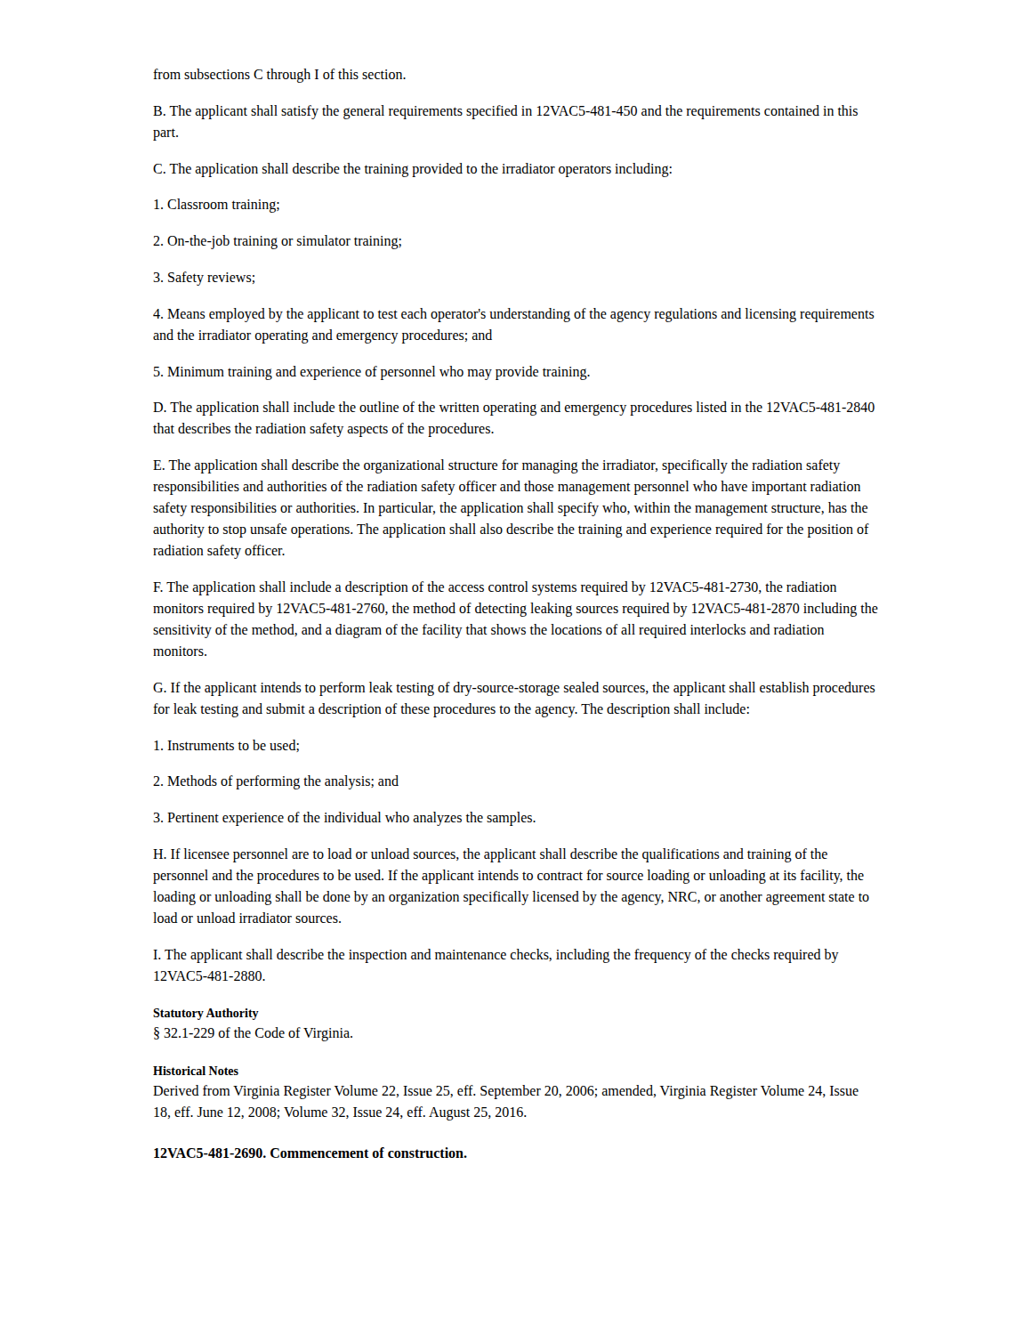from subsections C through I of this section.
B. The applicant shall satisfy the general requirements specified in 12VAC5-481-450 and the requirements contained in this part.
C. The application shall describe the training provided to the irradiator operators including:
1. Classroom training;
2. On-the-job training or simulator training;
3. Safety reviews;
4. Means employed by the applicant to test each operator's understanding of the agency regulations and licensing requirements and the irradiator operating and emergency procedures; and
5. Minimum training and experience of personnel who may provide training.
D. The application shall include the outline of the written operating and emergency procedures listed in the 12VAC5-481-2840 that describes the radiation safety aspects of the procedures.
E. The application shall describe the organizational structure for managing the irradiator, specifically the radiation safety responsibilities and authorities of the radiation safety officer and those management personnel who have important radiation safety responsibilities or authorities. In particular, the application shall specify who, within the management structure, has the authority to stop unsafe operations. The application shall also describe the training and experience required for the position of radiation safety officer.
F. The application shall include a description of the access control systems required by 12VAC5-481-2730, the radiation monitors required by 12VAC5-481-2760, the method of detecting leaking sources required by 12VAC5-481-2870 including the sensitivity of the method, and a diagram of the facility that shows the locations of all required interlocks and radiation monitors.
G. If the applicant intends to perform leak testing of dry-source-storage sealed sources, the applicant shall establish procedures for leak testing and submit a description of these procedures to the agency. The description shall include:
1. Instruments to be used;
2. Methods of performing the analysis; and
3. Pertinent experience of the individual who analyzes the samples.
H. If licensee personnel are to load or unload sources, the applicant shall describe the qualifications and training of the personnel and the procedures to be used. If the applicant intends to contract for source loading or unloading at its facility, the loading or unloading shall be done by an organization specifically licensed by the agency, NRC, or another agreement state to load or unload irradiator sources.
I. The applicant shall describe the inspection and maintenance checks, including the frequency of the checks required by 12VAC5-481-2880.
Statutory Authority
§ 32.1-229 of the Code of Virginia.
Historical Notes
Derived from Virginia Register Volume 22, Issue 25, eff. September 20, 2006; amended, Virginia Register Volume 24, Issue 18, eff. June 12, 2008; Volume 32, Issue 24, eff. August 25, 2016.
12VAC5-481-2690. Commencement of construction.